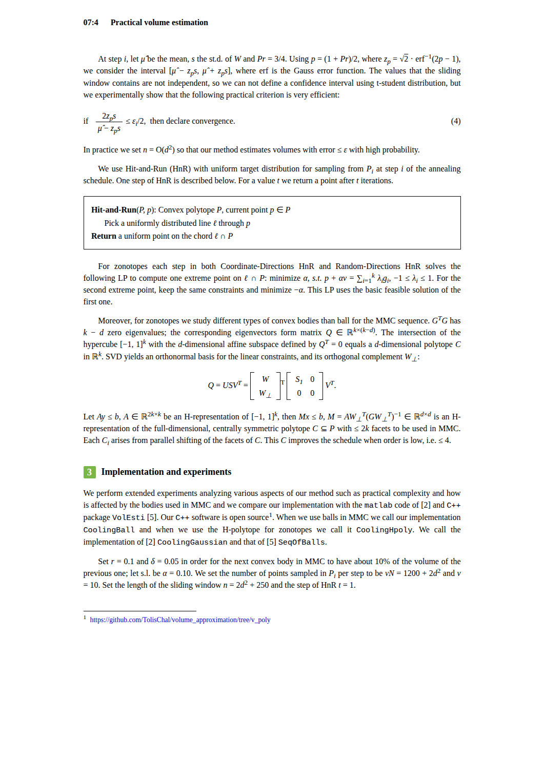07:4 Practical volume estimation
At step i, let μ̂ be the mean, s the st.d. of W and Pr = 3/4. Using p = (1 + Pr)/2, where zp = √2 · erf−1(2p − 1), we consider the interval [μ̂ − zps, μ̂ + zps], where erf is the Gauss error function. The values that the sliding window contains are not independent, so we can not define a confidence interval using t-student distribution, but we experimentally show that the following practical criterion is very efficient:
if 2zps μ̂ − zps ≤ εi/2, then declare convergence. (4)
In practice we set n = O(d2) so that our method estimates volumes with error ≤ ε with high probability.
We use Hit-and-Run (HnR) with uniform target distribution for sampling from Pi at step i of the annealing schedule. One step of HnR is described below. For a value t we return a point after t iterations.
Hit-and-Run(P, p): Convex polytope P, current point p ∈ P
Pick a uniformly distributed line ℓ through p
Return a uniform point on the chord ℓ ∩ P
For zonotopes each step in both Coordinate-Directions HnR and Random-Directions HnR solves the following LP to compute one extreme point on ℓ ∩ P: minimize α, s.t. p + αv = ∑i=1k λigi, −1 ≤ λi ≤ 1. For the second extreme point, keep the same constraints and minimize −α. This LP uses the basic feasible solution of the first one.
Moreover, for zonotopes we study different types of convex bodies than ball for the MMC sequence. GTG has k − d zero eigenvalues; the corresponding eigenvectors form matrix Q ∈ ℝk×(k−d). The intersection of the hypercube [−1, 1]k with the d-dimensional affine subspace defined by QT = 0 equals a d-dimensional polytope C in ℝk. SVD yields an orthonormal basis for the linear constraints, and its orthogonal complement W⊥:
Q = USVT =
| W |
| W ⊥ |
T
| S 1 | 0 |
| 0 | 0 |
VT.
Let Ay ≤ b, A ∈ ℝ2k×k be an H-representation of [−1, 1]k, then Mx ≤ b, M = AW⊥T(GW⊥T)−1 ∈ ℝd×d is an H-representation of the full-dimensional, centrally symmetric polytope C ⊆ P with ≤ 2k facets to be used in MMC. Each Ci arises from parallel shifting of the facets of C. This C improves the schedule when order is low, i.e. ≤ 4.
3 Implementation and experiments
We perform extended experiments analyzing various aspects of our method such as practical complexity and how is affected by the bodies used in MMC and we compare our implementation with the matlab code of [2] and C++ package VolEsti [5]. Our C++ software is open source1. When we use balls in MMC we call our implementation CoolingBall and when we use the H-polytope for zonotopes we call it CoolingHpoly. We call the implementation of [2] CoolingGaussian and that of [5] SeqOfBalls.
Set r = 0.1 and δ = 0.05 in order for the next convex body in MMC to have about 10% of the volume of the previous one; let s.l. be α = 0.10. We set the number of points sampled in Pi per step to be νN = 1200 + 2d2 and ν = 10. Set the length of the sliding window n = 2d2 + 250 and the step of HnR t = 1.
1 https://github.com/TolisChal/volume_approximation/tree/v_poly